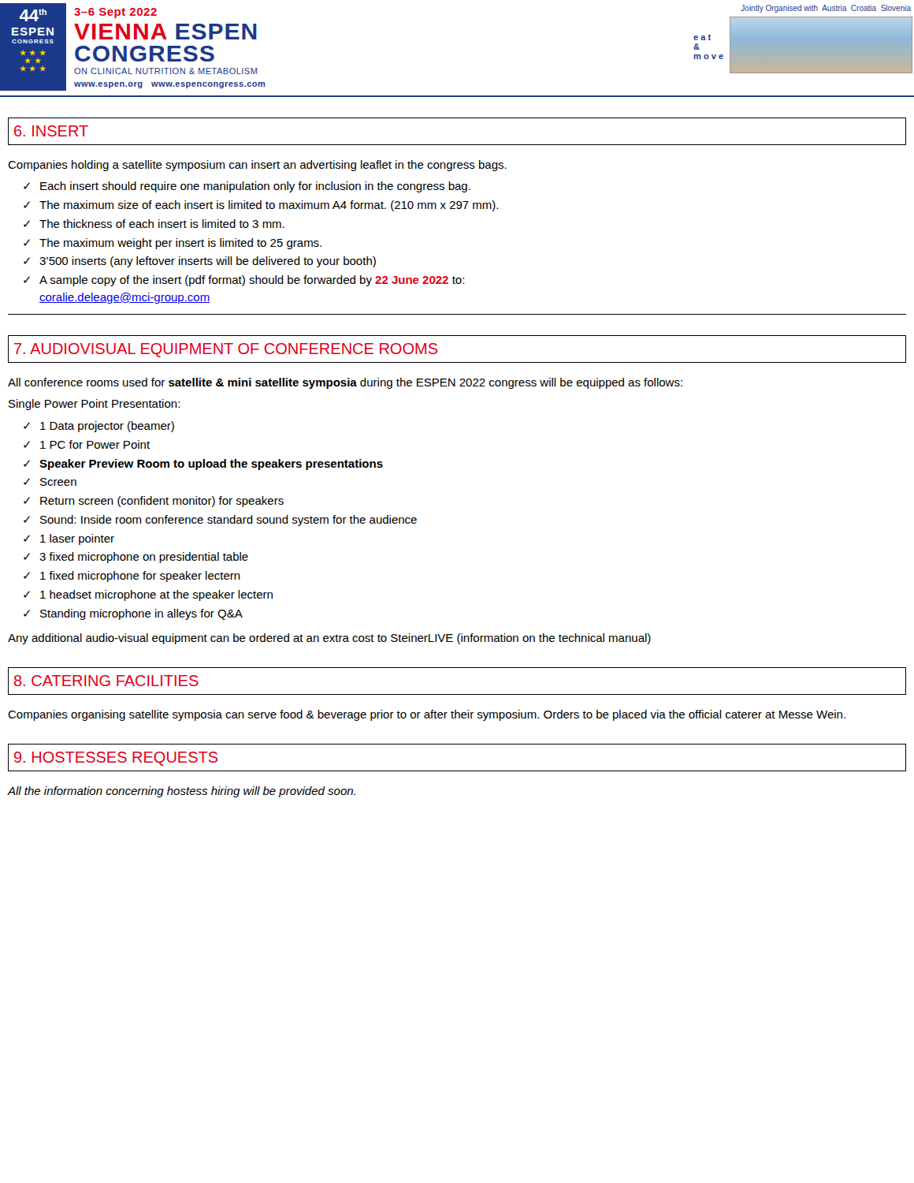44th
ESPEN
CONGRESS
★ ★ ★
★ ★
★ ★ ★
3–6 Sept 2022
VIENNA ESPEN
CONGRESS
ON CLINICAL NUTRITION & METABOLISM
www.espen.org www.espencongress.com
e a t
&
m o v e
Jointly Organised with Austria Croatia Slovenia
6. INSERT
Companies holding a satellite symposium can insert an advertising leaflet in the congress bags.
Each insert should require one manipulation only for inclusion in the congress bag.
The maximum size of each insert is limited to maximum A4 format. (210 mm x 297 mm).
The thickness of each insert is limited to 3 mm.
The maximum weight per insert is limited to 25 grams.
3’500 inserts (any leftover inserts will be delivered to your booth)
A sample copy of the insert (pdf format) should be forwarded by 22 June 2022 to:
coralie.deleage@mci-group.com
7. AUDIOVISUAL EQUIPMENT OF CONFERENCE ROOMS
All conference rooms used for satellite & mini satellite symposia during the ESPEN 2022 congress will be equipped as follows:
Single Power Point Presentation:
1 Data projector (beamer)
1 PC for Power Point
Speaker Preview Room to upload the speakers presentations
Screen
Return screen (confident monitor) for speakers
Sound: Inside room conference standard sound system for the audience
1 laser pointer
3 fixed microphone on presidential table
1 fixed microphone for speaker lectern
1 headset microphone at the speaker lectern
Standing microphone in alleys for Q&A
Any additional audio-visual equipment can be ordered at an extra cost to SteinerLIVE (information on the technical manual)
8. CATERING FACILITIES
Companies organising satellite symposia can serve food & beverage prior to or after their symposium. Orders to be placed via the official caterer at Messe Wein.
9. HOSTESSES REQUESTS
All the information concerning hostess hiring will be provided soon.